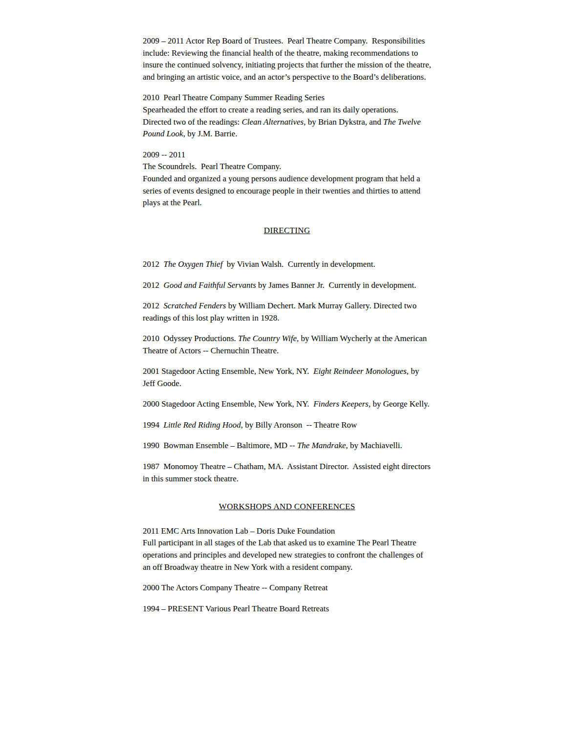2009 – 2011 Actor Rep Board of Trustees. Pearl Theatre Company. Responsibilities include: Reviewing the financial health of the theatre, making recommendations to insure the continued solvency, initiating projects that further the mission of the theatre, and bringing an artistic voice, and an actor’s perspective to the Board’s deliberations.
2010 Pearl Theatre Company Summer Reading Series
Spearheaded the effort to create a reading series, and ran its daily operations. Directed two of the readings: Clean Alternatives, by Brian Dykstra, and The Twelve Pound Look, by J.M. Barrie.
2009 -- 2011
The Scoundrels. Pearl Theatre Company.
Founded and organized a young persons audience development program that held a series of events designed to encourage people in their twenties and thirties to attend plays at the Pearl.
DIRECTING
2012 The Oxygen Thief by Vivian Walsh. Currently in development.
2012 Good and Faithful Servants by James Banner Jr. Currently in development.
2012 Scratched Fenders by William Dechert. Mark Murray Gallery. Directed two readings of this lost play written in 1928.
2010 Odyssey Productions. The Country Wife, by William Wycherly at the American Theatre of Actors -- Chernuchin Theatre.
2001 Stagedoor Acting Ensemble, New York, NY. Eight Reindeer Monologues, by Jeff Goode.
2000 Stagedoor Acting Ensemble, New York, NY. Finders Keepers, by George Kelly.
1994 Little Red Riding Hood, by Billy Aronson -- Theatre Row
1990 Bowman Ensemble – Baltimore, MD -- The Mandrake, by Machiavelli.
1987 Monomoy Theatre – Chatham, MA. Assistant Director. Assisted eight directors in this summer stock theatre.
WORKSHOPS AND CONFERENCES
2011 EMC Arts Innovation Lab – Doris Duke Foundation
Full participant in all stages of the Lab that asked us to examine The Pearl Theatre operations and principles and developed new strategies to confront the challenges of an off Broadway theatre in New York with a resident company.
2000 The Actors Company Theatre -- Company Retreat
1994 – PRESENT Various Pearl Theatre Board Retreats